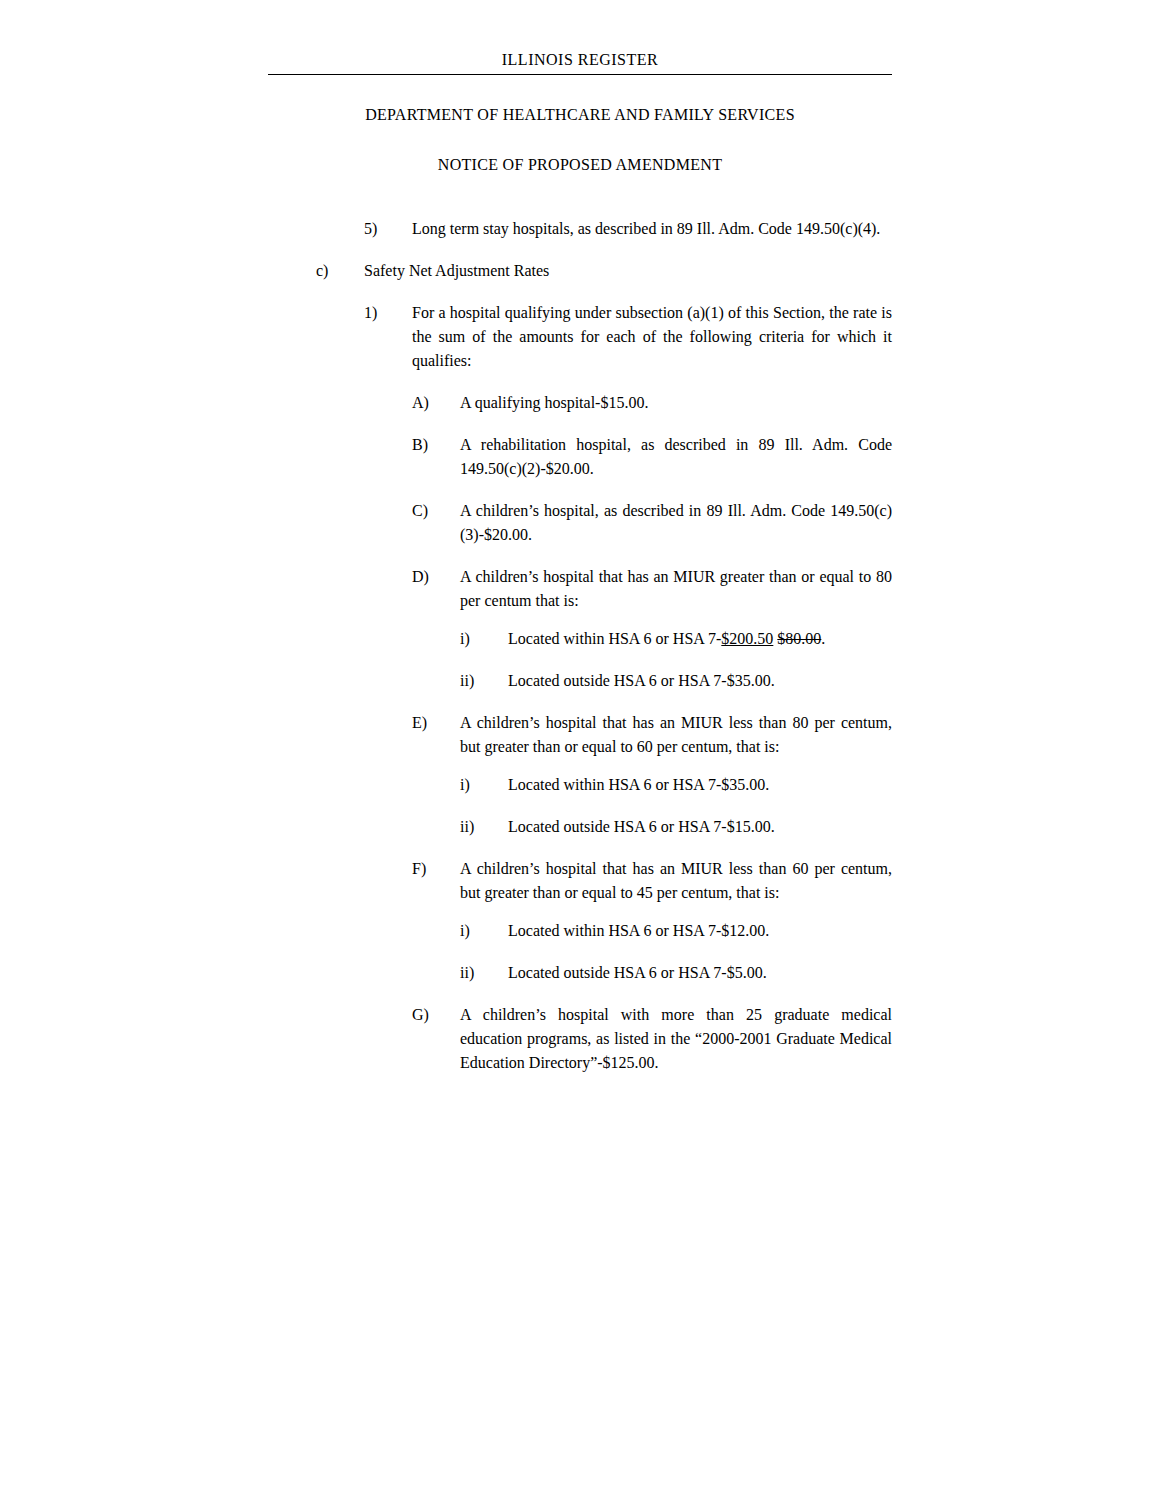ILLINOIS REGISTER
DEPARTMENT OF HEALTHCARE AND FAMILY SERVICES
NOTICE OF PROPOSED AMENDMENT
5)
Long term stay hospitals, as described in 89 Ill. Adm. Code 149.50(c)(4).
c)
Safety Net Adjustment Rates
1)
For a hospital qualifying under subsection (a)(1) of this Section, the rate is the sum of the amounts for each of the following criteria for which it qualifies:
A)
A qualifying hospital-$15.00.
B)
A rehabilitation hospital, as described in 89 Ill. Adm. Code 149.50(c)(2)-$20.00.
C)
A children’s hospital, as described in 89 Ill. Adm. Code 149.50(c)(3)-$20.00.
D)
A children’s hospital that has an MIUR greater than or equal to 80 per centum that is:
i)
Located within HSA 6 or HSA 7-$200.50 $80.00.
ii)
Located outside HSA 6 or HSA 7-$35.00.
E)
A children’s hospital that has an MIUR less than 80 per centum, but greater than or equal to 60 per centum, that is:
i)
Located within HSA 6 or HSA 7-$35.00.
ii)
Located outside HSA 6 or HSA 7-$15.00.
F)
A children’s hospital that has an MIUR less than 60 per centum, but greater than or equal to 45 per centum, that is:
i)
Located within HSA 6 or HSA 7-$12.00.
ii)
Located outside HSA 6 or HSA 7-$5.00.
G)
A children’s hospital with more than 25 graduate medical education programs, as listed in the “2000-2001 Graduate Medical Education Directory”-$125.00.